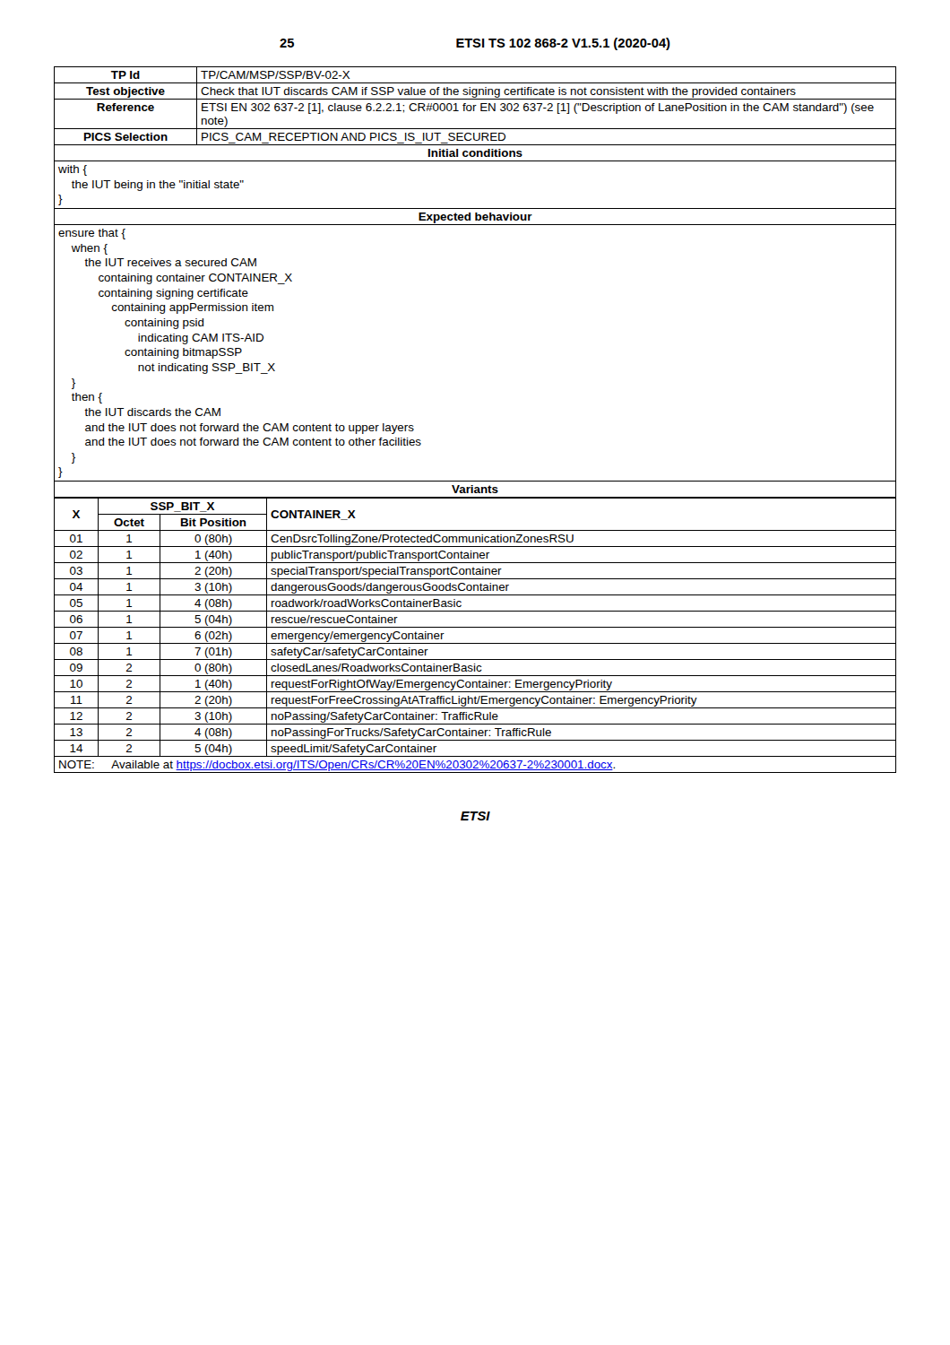25 ETSI TS 102 868-2 V1.5.1 (2020-04)
| TP Id | TP/CAM/MSP/SSP/BV-02-X |
| Test objective | Check that IUT discards CAM if SSP value of the signing certificate is not consistent with the provided containers |
| Reference | ETSI EN 302 637-2 [1], clause 6.2.2.1; CR#0001 for EN 302 637-2 [1] ("Description of LanePosition in the CAM standard") (see note) |
| PICS Selection | PICS_CAM_RECEPTION AND PICS_IS_IUT_SECURED |
| Initial conditions |
| with { the IUT being in the "initial state" } |
| Expected behaviour |
| ensure that { when { the IUT receives a secured CAM containing container CONTAINER_X containing signing certificate containing appPermission item containing psid indicating CAM ITS-AID containing bitmapSSP not indicating SSP_BIT_X } then { the IUT discards the CAM and the IUT does not forward the CAM content to upper layers and the IUT does not forward the CAM content to other facilities } } |
| Variants |
| X | SSP_BIT_X | CONTAINER_X |
| Octet | Bit Position |
| 01 | 1 | 0 (80h) | CenDsrcTollingZone/ProtectedCommunicationZonesRSU |
| 02 | 1 | 1 (40h) | publicTransport/publicTransportContainer |
| 03 | 1 | 2 (20h) | specialTransport/specialTransportContainer |
| 04 | 1 | 3 (10h) | dangerousGoods/dangerousGoodsContainer |
| 05 | 1 | 4 (08h) | roadwork/roadWorksContainerBasic |
| 06 | 1 | 5 (04h) | rescue/rescueContainer |
| 07 | 1 | 6 (02h) | emergency/emergencyContainer |
| 08 | 1 | 7 (01h) | safetyCar/safetyCarContainer |
| 09 | 2 | 0 (80h) | closedLanes/RoadworksContainerBasic |
| 10 | 2 | 1 (40h) | requestForRightOfWay/EmergencyContainer: EmergencyPriority |
| 11 | 2 | 2 (20h) | requestForFreeCrossingAtATrafficLight/EmergencyContainer: EmergencyPriority |
| 12 | 2 | 3 (10h) | noPassing/SafetyCarContainer: TrafficRule |
| 13 | 2 | 4 (08h) | noPassingForTrucks/SafetyCarContainer: TrafficRule |
| 14 | 2 | 5 (04h) | speedLimit/SafetyCarContainer |
| NOTE: Available at https://docbox.etsi.org/ITS/Open/CRs/CR%20EN%20302%20637-2%230001.docx . |
ETSI